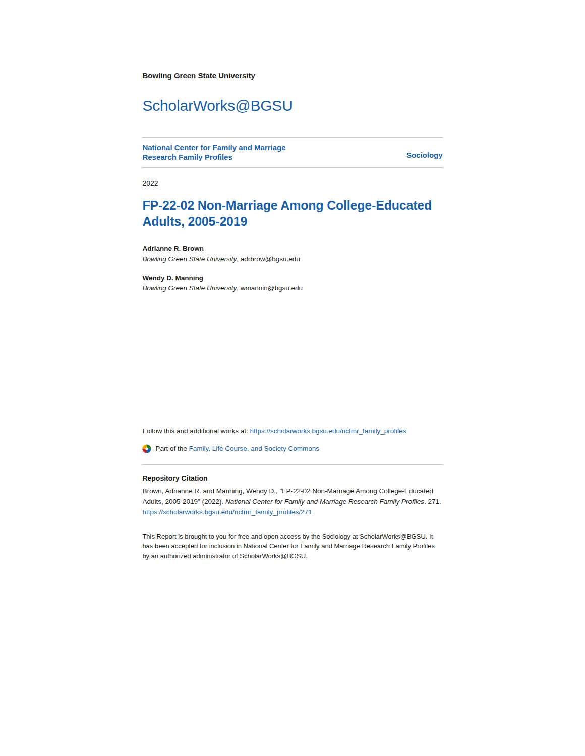Bowling Green State University
ScholarWorks@BGSU
National Center for Family and Marriage
Research Family Profiles
Sociology
2022
FP-22-02 Non-Marriage Among College-Educated Adults, 2005-2019
Adrianne R. Brown Bowling Green State University, adrbrow@bgsu.edu
Wendy D. Manning Bowling Green State University, wmannin@bgsu.edu
Follow this and additional works at: https://scholarworks.bgsu.edu/ncfmr_family_profiles
Part of the Family, Life Course, and Society Commons
Repository Citation
Brown, Adrianne R. and Manning, Wendy D., "FP-22-02 Non-Marriage Among College-Educated Adults, 2005-2019" (2022). National Center for Family and Marriage Research Family Profiles. 271.
https://scholarworks.bgsu.edu/ncfmr_family_profiles/271
This Report is brought to you for free and open access by the Sociology at ScholarWorks@BGSU. It has been accepted for inclusion in National Center for Family and Marriage Research Family Profiles by an authorized administrator of ScholarWorks@BGSU.